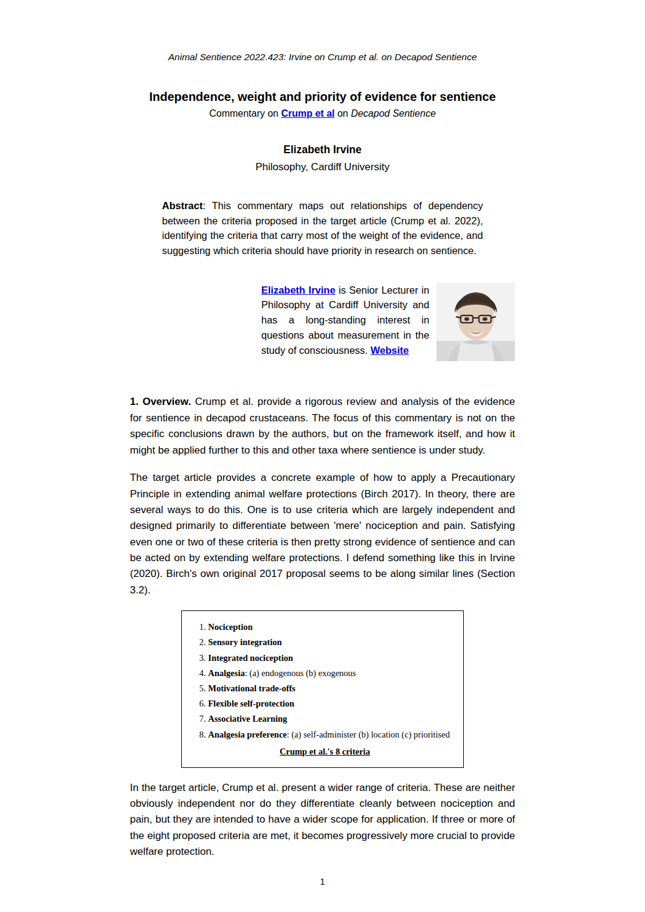Animal Sentience 2022.423: Irvine on Crump et al. on Decapod Sentience
Independence, weight and priority of evidence for sentience
Commentary on Crump et al on Decapod Sentience
Elizabeth Irvine
Philosophy, Cardiff University
Abstract: This commentary maps out relationships of dependency between the criteria proposed in the target article (Crump et al. 2022), identifying the criteria that carry most of the weight of the evidence, and suggesting which criteria should have priority in research on sentience.
Elizabeth Irvine is Senior Lecturer in Philosophy at Cardiff University and has a long-standing interest in questions about measurement in the study of consciousness. Website
1. Overview. Crump et al. provide a rigorous review and analysis of the evidence for sentience in decapod crustaceans. The focus of this commentary is not on the specific conclusions drawn by the authors, but on the framework itself, and how it might be applied further to this and other taxa where sentience is under study.
The target article provides a concrete example of how to apply a Precautionary Principle in extending animal welfare protections (Birch 2017). In theory, there are several ways to do this. One is to use criteria which are largely independent and designed primarily to differentiate between 'mere' nociception and pain. Satisfying even one or two of these criteria is then pretty strong evidence of sentience and can be acted on by extending welfare protections. I defend something like this in Irvine (2020). Birch's own original 2017 proposal seems to be along similar lines (Section 3.2).
Nociception
Sensory integration
Integrated nociception
Analgesia: (a) endogenous (b) exogenous
Motivational trade-offs
Flexible self-protection
Associative Learning
Analgesia preference: (a) self-administer (b) location (c) prioritised
Crump et al.'s 8 criteria
In the target article, Crump et al. present a wider range of criteria. These are neither obviously independent nor do they differentiate cleanly between nociception and pain, but they are intended to have a wider scope for application. If three or more of the eight proposed criteria are met, it becomes progressively more crucial to provide welfare protection.
1